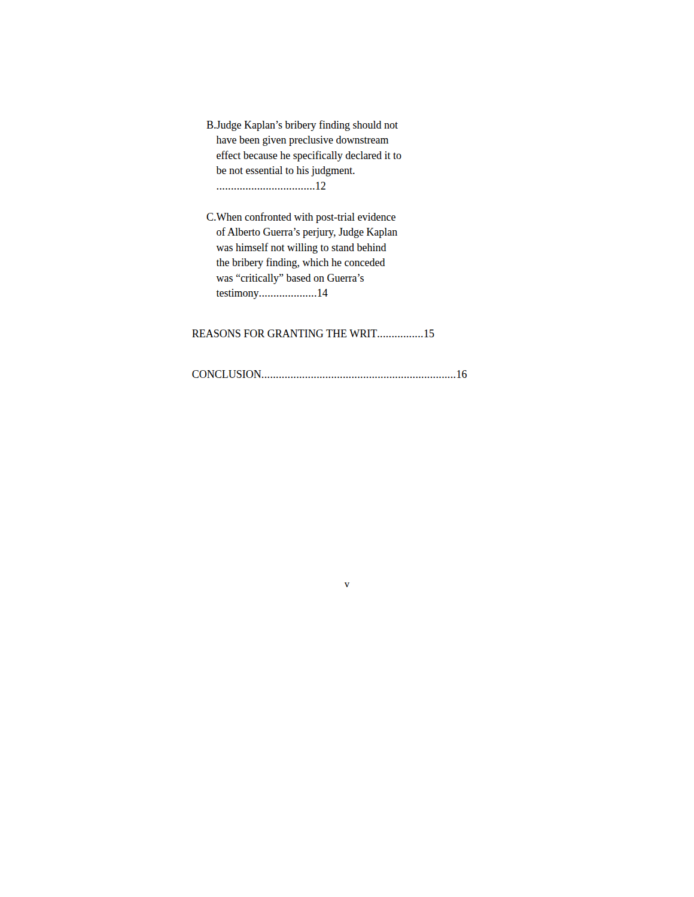B.
Judge Kaplan’s bribery finding should not have been given preclusive downstream effect because he specifically declared it to be not essential to his judgment. .................................. 12
C.
When confronted with post-trial evidence of Alberto Guerra’s perjury, Judge Kaplan was himself not willing to stand behind the bribery finding, which he conceded was “critically” based on Guerra’s testimony.................... 14
REASONS FOR GRANTING THE WRIT................ 15
CONCLUSION................................................................... 16
v